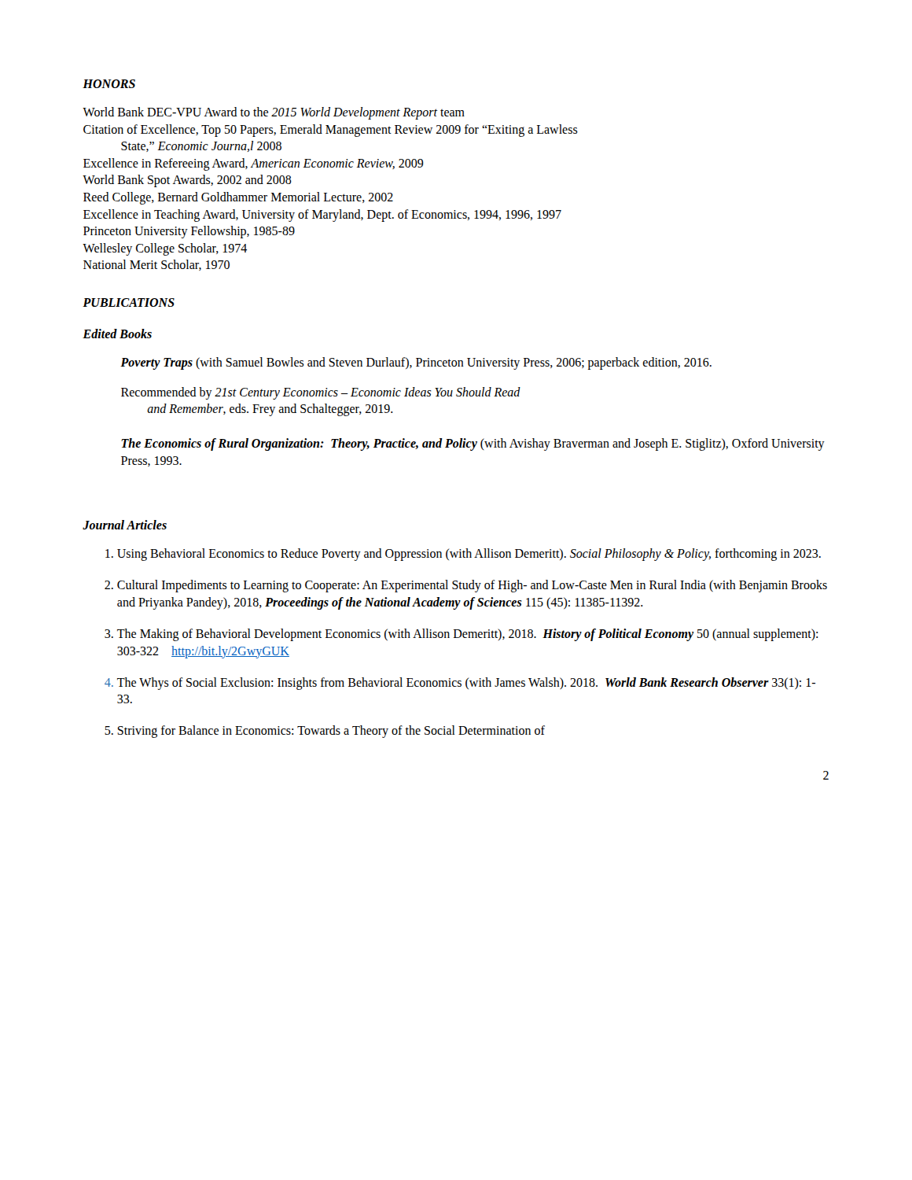HONORS
World Bank DEC-VPU Award to the 2015 World Development Report team
Citation of Excellence, Top 50 Papers, Emerald Management Review 2009 for “Exiting a Lawless
State,” Economic Journa,l 2008
Excellence in Refereeing Award, American Economic Review, 2009
World Bank Spot Awards, 2002 and 2008
Reed College, Bernard Goldhammer Memorial Lecture, 2002
Excellence in Teaching Award, University of Maryland, Dept. of Economics, 1994, 1996, 1997
Princeton University Fellowship, 1985-89
Wellesley College Scholar, 1974
National Merit Scholar, 1970
PUBLICATIONS
Edited Books
Poverty Traps (with Samuel Bowles and Steven Durlauf), Princeton University Press, 2006; paperback edition, 2016.
Recommended by 21st Century Economics – Economic Ideas You Should Read
and Remember, eds. Frey and Schaltegger, 2019.
The Economics of Rural Organization: Theory, Practice, and Policy (with Avishay Braverman and Joseph E. Stiglitz), Oxford University Press, 1993.
Journal Articles
Using Behavioral Economics to Reduce Poverty and Oppression (with Allison Demeritt). Social Philosophy & Policy, forthcoming in 2023.
Cultural Impediments to Learning to Cooperate: An Experimental Study of High- and Low-Caste Men in Rural India (with Benjamin Brooks and Priyanka Pandey), 2018, Proceedings of the National Academy of Sciences 115 (45): 11385-11392.
The Making of Behavioral Development Economics (with Allison Demeritt), 2018. History of Political Economy 50 (annual supplement): 303-322 http://bit.ly/2GwyGUK
The Whys of Social Exclusion: Insights from Behavioral Economics (with James Walsh). 2018. World Bank Research Observer 33(1): 1-33.
Striving for Balance in Economics: Towards a Theory of the Social Determination of
2